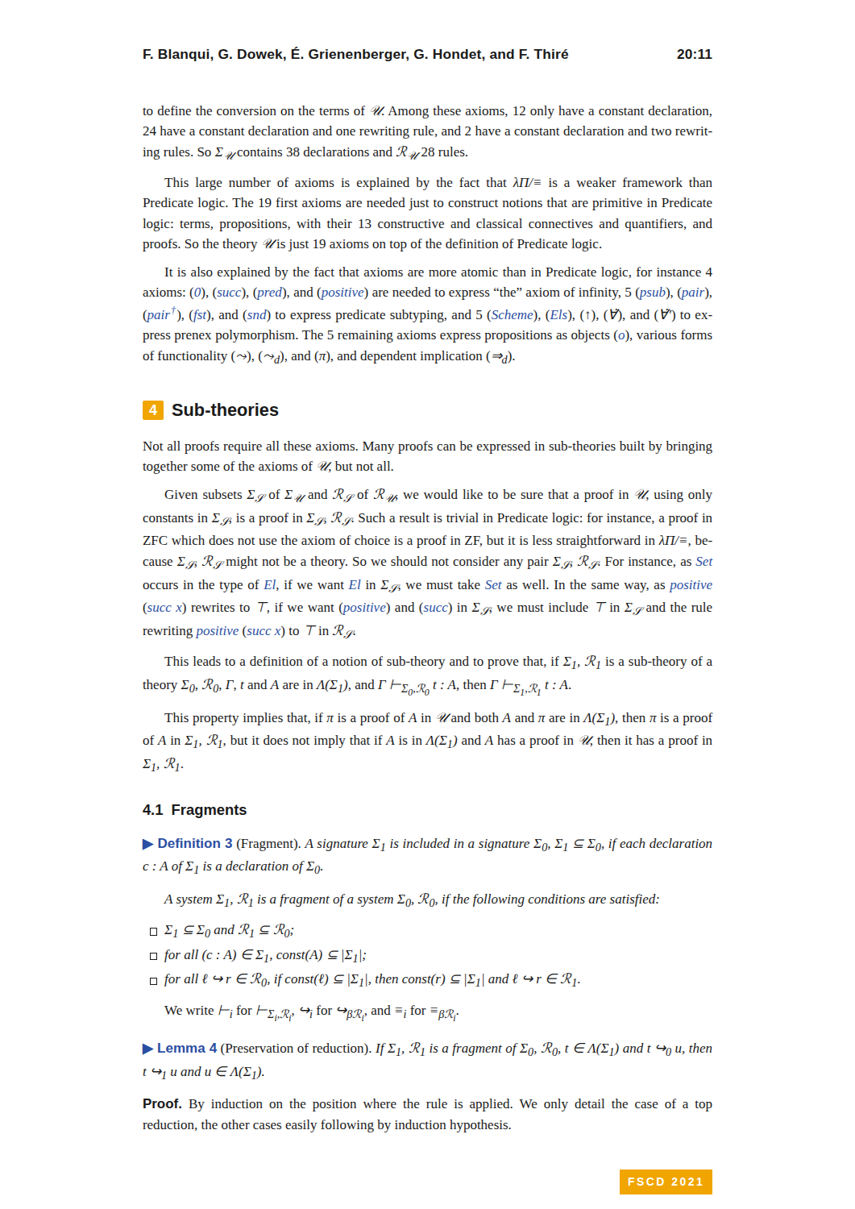F. Blanqui, G. Dowek, É. Grienenberger, G. Hondet, and F. Thiré 20:11
to define the conversion on the terms of 𝒰. Among these axioms, 12 only have a constant declaration, 24 have a constant declaration and one rewriting rule, and 2 have a constant declaration and two rewriting rules. So Σ𝒰 contains 38 declarations and ℛ𝒰 28 rules.
This large number of axioms is explained by the fact that λΠ/≡ is a weaker framework than Predicate logic. The 19 first axioms are needed just to construct notions that are primitive in Predicate logic: terms, propositions, with their 13 constructive and classical connectives and quantifiers, and proofs. So the theory 𝒰 is just 19 axioms on top of the definition of Predicate logic.
It is also explained by the fact that axioms are more atomic than in Predicate logic, for instance 4 axioms: (0), (succ), (pred), and (positive) are needed to express “the” axiom of infinity, 5 (psub), (pair), (pair†), (fst), and (snd) to express predicate subtyping, and 5 (Scheme), (Els), (↑), (∀̇), and (∀̇′) to express prenex polymorphism. The 5 remaining axioms express propositions as objects (o), various forms of functionality (⤳), (⤳d), and (π), and dependent implication (⇒d).
4 Sub-theories
Not all proofs require all these axioms. Many proofs can be expressed in sub-theories built by bringing together some of the axioms of 𝒰, but not all.
Given subsets Σ𝒮 of Σ𝒰 and ℛ𝒮 of ℛ𝒰, we would like to be sure that a proof in 𝒰, using only constants in Σ𝒮, is a proof in Σ𝒮, ℛ𝒮. Such a result is trivial in Predicate logic: for instance, a proof in ZFC which does not use the axiom of choice is a proof in ZF, but it is less straightforward in λΠ/≡, because Σ𝒮, ℛ𝒮 might not be a theory. So we should not consider any pair Σ𝒮, ℛ𝒮. For instance, as Set occurs in the type of El, if we want El in Σ𝒮, we must take Set as well. In the same way, as positive (succ x) rewrites to ⊤, if we want (positive) and (succ) in Σ𝒮, we must include ⊤ in Σ𝒮 and the rule rewriting positive (succ x) to ⊤ in ℛ𝒮.
This leads to a definition of a notion of sub-theory and to prove that, if Σ1, ℛ1 is a sub-theory of a theory Σ0, ℛ0, Γ, t and A are in Λ(Σ1), and Γ ⊢Σ0,ℛ0 t : A, then Γ ⊢Σ1,ℛ1 t : A.
This property implies that, if π is a proof of A in 𝒰 and both A and π are in Λ(Σ1), then π is a proof of A in Σ1, ℛ1, but it does not imply that if A is in Λ(Σ1) and A has a proof in 𝒰, then it has a proof in Σ1, ℛ1.
4.1 Fragments
▶ Definition 3 (Fragment). A signature Σ1 is included in a signature Σ0, Σ1 ⊆ Σ0, if each declaration c : A of Σ1 is a declaration of Σ0.
A system Σ1, ℛ1 is a fragment of a system Σ0, ℛ0, if the following conditions are satisfied:
Σ1 ⊆ Σ0 and ℛ1 ⊆ ℛ0;
for all (c : A) ∈ Σ1, const(A) ⊆ |Σ1|;
for all ℓ ↪ r ∈ ℛ0, if const(ℓ) ⊆ |Σ1|, then const(r) ⊆ |Σ1| and ℓ ↪ r ∈ ℛ1.
We write ⊢i for ⊢Σi,ℛi, ↪i for ↪βℛi, and ≡i for ≡βℛi.
▶ Lemma 4 (Preservation of reduction). If Σ1, ℛ1 is a fragment of Σ0, ℛ0, t ∈ Λ(Σ1) and t ↪0 u, then t ↪1 u and u ∈ Λ(Σ1).
Proof. By induction on the position where the rule is applied. We only detail the case of a top reduction, the other cases easily following by induction hypothesis.
FSCD 2021